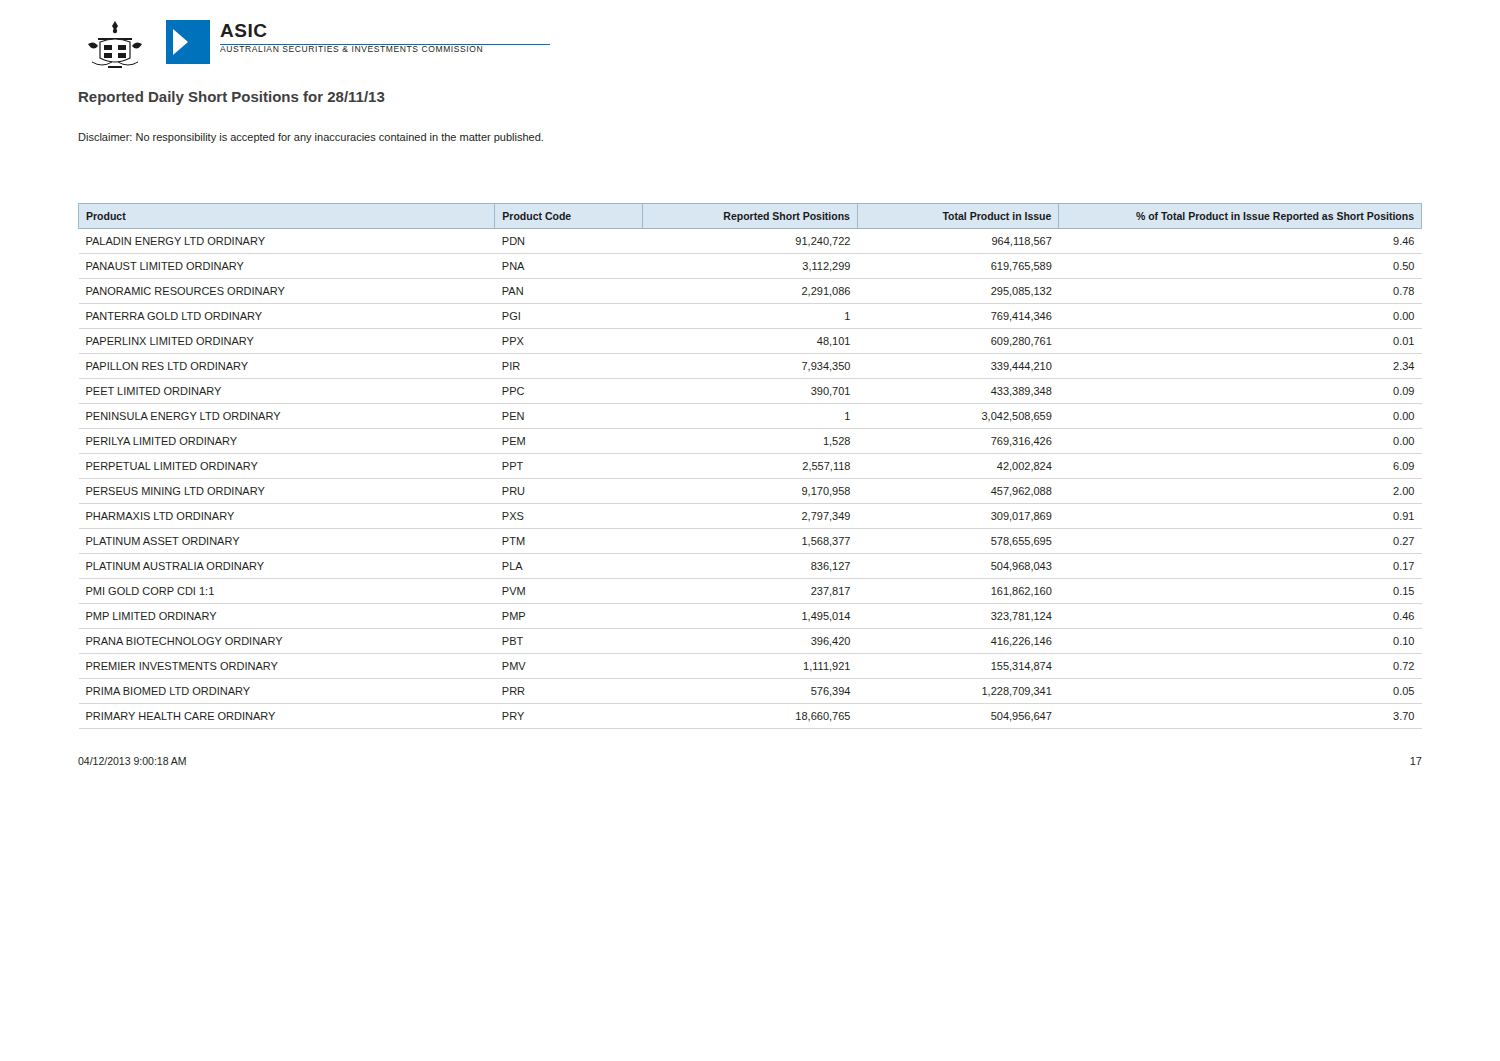ASIC
Australian Securities & Investments Commission
Reported Daily Short Positions for 28/11/13
Disclaimer: No responsibility is accepted for any inaccuracies contained in the matter published.
| Product | Product Code | Reported Short Positions | Total Product in Issue | % of Total Product in Issue Reported as Short Positions |
| --- | --- | --- | --- | --- |
| PALADIN ENERGY LTD ORDINARY | PDN | 91,240,722 | 964,118,567 | 9.46 |
| PANAUST LIMITED ORDINARY | PNA | 3,112,299 | 619,765,589 | 0.50 |
| PANORAMIC RESOURCES ORDINARY | PAN | 2,291,086 | 295,085,132 | 0.78 |
| PANTERRA GOLD LTD ORDINARY | PGI | 1 | 769,414,346 | 0.00 |
| PAPERLINX LIMITED ORDINARY | PPX | 48,101 | 609,280,761 | 0.01 |
| PAPILLON RES LTD ORDINARY | PIR | 7,934,350 | 339,444,210 | 2.34 |
| PEET LIMITED ORDINARY | PPC | 390,701 | 433,389,348 | 0.09 |
| PENINSULA ENERGY LTD ORDINARY | PEN | 1 | 3,042,508,659 | 0.00 |
| PERILYA LIMITED ORDINARY | PEM | 1,528 | 769,316,426 | 0.00 |
| PERPETUAL LIMITED ORDINARY | PPT | 2,557,118 | 42,002,824 | 6.09 |
| PERSEUS MINING LTD ORDINARY | PRU | 9,170,958 | 457,962,088 | 2.00 |
| PHARMAXIS LTD ORDINARY | PXS | 2,797,349 | 309,017,869 | 0.91 |
| PLATINUM ASSET ORDINARY | PTM | 1,568,377 | 578,655,695 | 0.27 |
| PLATINUM AUSTRALIA ORDINARY | PLA | 836,127 | 504,968,043 | 0.17 |
| PMI GOLD CORP CDI 1:1 | PVM | 237,817 | 161,862,160 | 0.15 |
| PMP LIMITED ORDINARY | PMP | 1,495,014 | 323,781,124 | 0.46 |
| PRANA BIOTECHNOLOGY ORDINARY | PBT | 396,420 | 416,226,146 | 0.10 |
| PREMIER INVESTMENTS ORDINARY | PMV | 1,111,921 | 155,314,874 | 0.72 |
| PRIMA BIOMED LTD ORDINARY | PRR | 576,394 | 1,228,709,341 | 0.05 |
| PRIMARY HEALTH CARE ORDINARY | PRY | 18,660,765 | 504,956,647 | 3.70 |
04/12/2013 9:00:18 AM
17